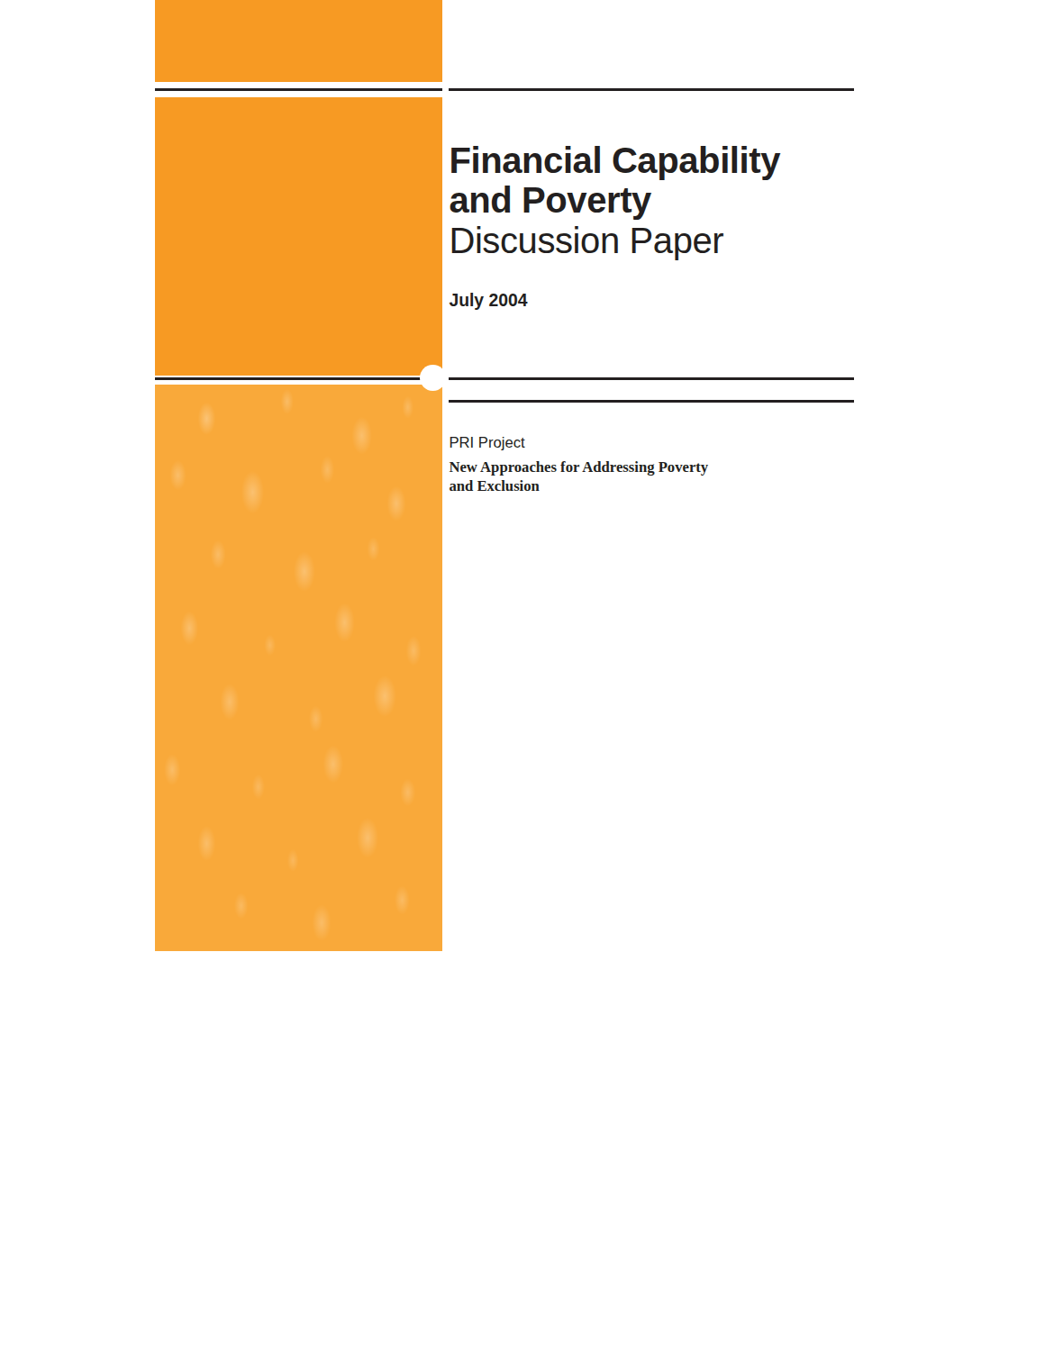Financial Capability
and Poverty
Discussion Paper
July 2004
PRI Project
New Approaches for Addressing Poverty
and Exclusion